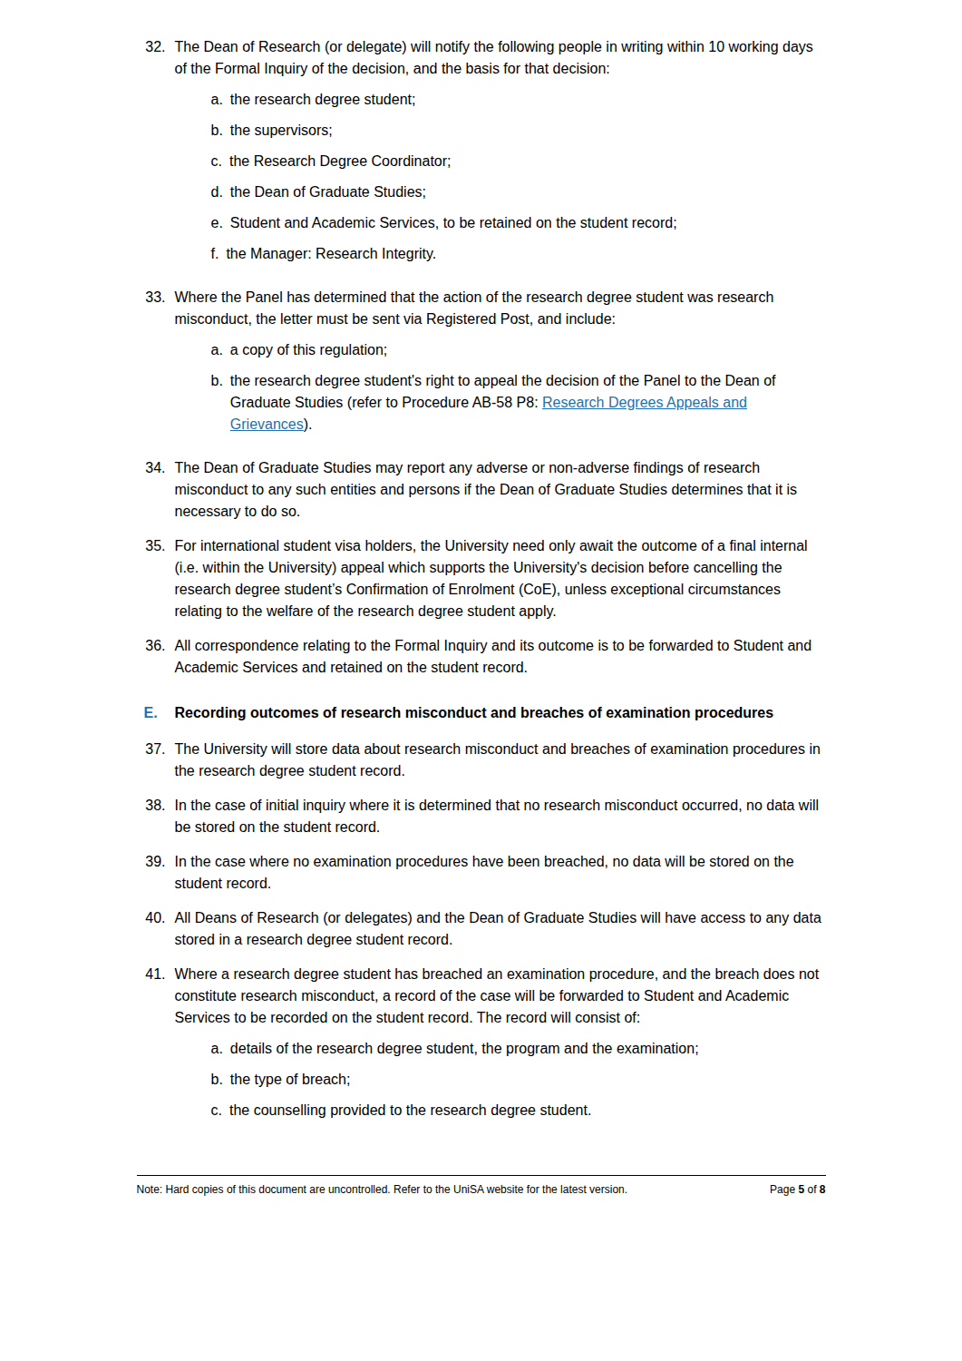32.
The Dean of Research (or delegate) will notify the following people in writing within 10 working days of the Formal Inquiry of the decision, and the basis for that decision:
a. the research degree student;
b. the supervisors;
c. the Research Degree Coordinator;
d. the Dean of Graduate Studies;
e. Student and Academic Services, to be retained on the student record;
f. the Manager: Research Integrity.
33.
Where the Panel has determined that the action of the research degree student was research misconduct, the letter must be sent via Registered Post, and include:
a. a copy of this regulation;
b. the research degree student's right to appeal the decision of the Panel to the Dean of Graduate Studies (refer to Procedure AB-58 P8: Research Degrees Appeals and Grievances).
34.
The Dean of Graduate Studies may report any adverse or non-adverse findings of research misconduct to any such entities and persons if the Dean of Graduate Studies determines that it is necessary to do so.
35.
For international student visa holders, the University need only await the outcome of a final internal (i.e. within the University) appeal which supports the University's decision before cancelling the research degree student’s Confirmation of Enrolment (CoE), unless exceptional circumstances relating to the welfare of the research degree student apply.
36.
All correspondence relating to the Formal Inquiry and its outcome is to be forwarded to Student and Academic Services and retained on the student record.
E. Recording outcomes of research misconduct and breaches of examination procedures
37.
The University will store data about research misconduct and breaches of examination procedures in the research degree student record.
38.
In the case of initial inquiry where it is determined that no research misconduct occurred, no data will be stored on the student record.
39.
In the case where no examination procedures have been breached, no data will be stored on the student record.
40.
All Deans of Research (or delegates) and the Dean of Graduate Studies will have access to any data stored in a research degree student record.
41.
Where a research degree student has breached an examination procedure, and the breach does not constitute research misconduct, a record of the case will be forwarded to Student and Academic Services to be recorded on the student record. The record will consist of:
a. details of the research degree student, the program and the examination;
b. the type of breach;
c. the counselling provided to the research degree student.
Note: Hard copies of this document are uncontrolled. Refer to the UniSA website for the latest version.
Page 5 of 8